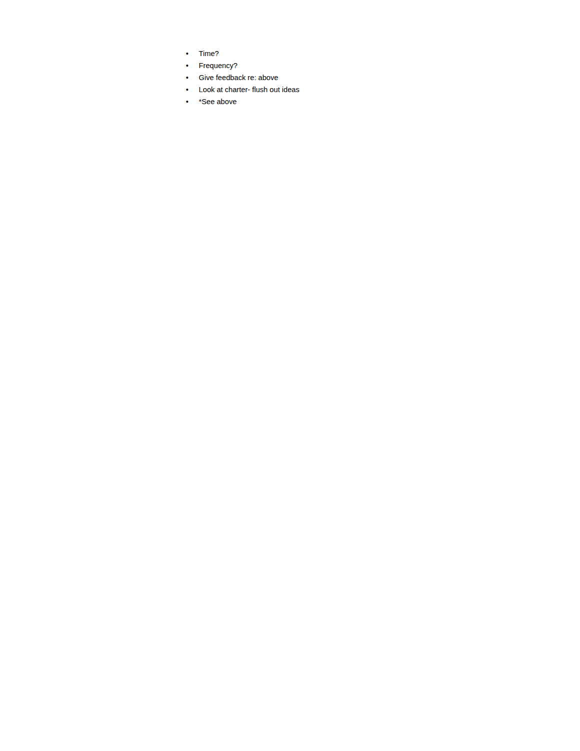Time?
Frequency?
Give feedback re: above
Look at charter- flush out ideas
*See above